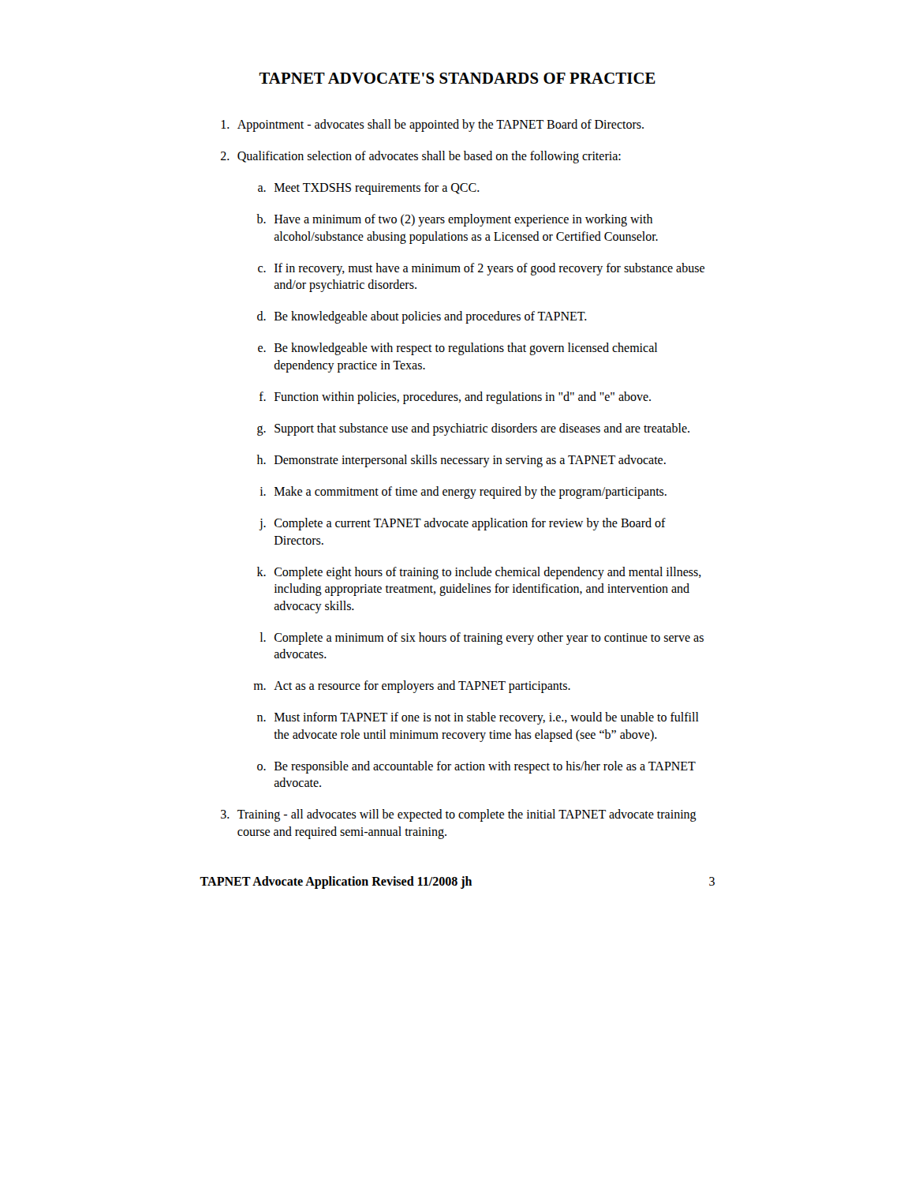TAPNET ADVOCATE'S STANDARDS OF PRACTICE
Appointment - advocates shall be appointed by the TAPNET Board of Directors.
Qualification selection of advocates shall be based on the following criteria:
Meet TXDSHS requirements for a QCC.
Have a minimum of two (2) years employment experience in working with alcohol/substance abusing populations as a Licensed or Certified Counselor.
If in recovery, must have a minimum of 2 years of good recovery for substance abuse and/or psychiatric disorders.
Be knowledgeable about policies and procedures of TAPNET.
Be knowledgeable with respect to regulations that govern licensed chemical dependency practice in Texas.
Function within policies, procedures, and regulations in "d" and "e" above.
Support that substance use and psychiatric disorders are diseases and are treatable.
Demonstrate interpersonal skills necessary in serving as a TAPNET advocate.
Make a commitment of time and energy required by the program/participants.
Complete a current TAPNET advocate application for review by the Board of Directors.
Complete eight hours of training to include chemical dependency and mental illness, including appropriate treatment, guidelines for identification, and intervention and advocacy skills.
Complete a minimum of six hours of training every other year to continue to serve as advocates.
Act as a resource for employers and TAPNET participants.
Must inform TAPNET if one is not in stable recovery, i.e., would be unable to fulfill the advocate role until minimum recovery time has elapsed (see “b” above).
Be responsible and accountable for action with respect to his/her role as a TAPNET advocate.
Training - all advocates will be expected to complete the initial TAPNET advocate training course and required semi-annual training.
TAPNET Advocate Application Revised 11/2008 jh 3